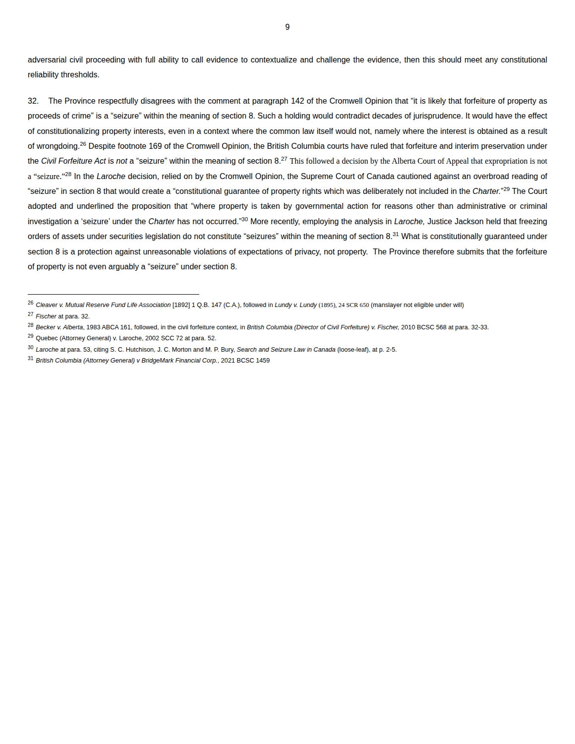9
adversarial civil proceeding with full ability to call evidence to contextualize and challenge the evidence, then this should meet any constitutional reliability thresholds.
32. The Province respectfully disagrees with the comment at paragraph 142 of the Cromwell Opinion that “it is likely that forfeiture of property as proceeds of crime” is a “seizure” within the meaning of section 8. Such a holding would contradict decades of jurisprudence. It would have the effect of constitutionalizing property interests, even in a context where the common law itself would not, namely where the interest is obtained as a result of wrongdoing.26 Despite footnote 169 of the Cromwell Opinion, the British Columbia courts have ruled that forfeiture and interim preservation under the Civil Forfeiture Act is not a “seizure” within the meaning of section 8.27 This followed a decision by the Alberta Court of Appeal that expropriation is not a “seizure.”28 In the Laroche decision, relied on by the Cromwell Opinion, the Supreme Court of Canada cautioned against an overbroad reading of “seizure” in section 8 that would create a “constitutional guarantee of property rights which was deliberately not included in the Charter.”29 The Court adopted and underlined the proposition that “where property is taken by governmental action for reasons other than administrative or criminal investigation a ‘seizure’ under the Charter has not occurred.”30 More recently, employing the analysis in Laroche, Justice Jackson held that freezing orders of assets under securities legislation do not constitute “seizures” within the meaning of section 8.31 What is constitutionally guaranteed under section 8 is a protection against unreasonable violations of expectations of privacy, not property. The Province therefore submits that the forfeiture of property is not even arguably a “seizure” under section 8.
26 Cleaver v. Mutual Reserve Fund Life Association [1892] 1 Q.B. 147 (C.A.), followed in Lundy v. Lundy (1895), 24 SCR 650 (manslayer not eligible under will)
27 Fischer at para. 32.
28 Becker v. Alberta, 1983 ABCA 161, followed, in the civil forfeiture context, in British Columbia (Director of Civil Forfeiture) v. Fischer, 2010 BCSC 568 at para. 32-33.
29 Quebec (Attorney General) v. Laroche, 2002 SCC 72 at para. 52.
30 Laroche at para. 53, citing S. C. Hutchison, J. C. Morton and M. P. Bury, Search and Seizure Law in Canada (loose-leaf), at p. 2-5.
31 British Columbia (Attorney General) v BridgeMark Financial Corp., 2021 BCSC 1459